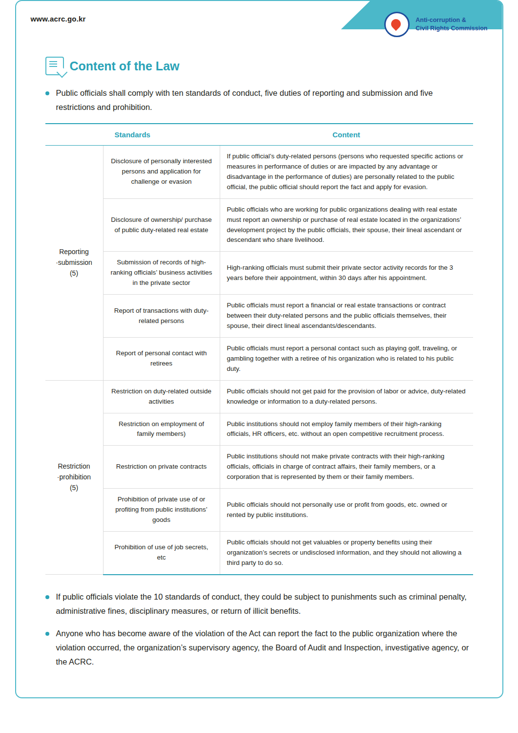www.acrc.go.kr
Anti-corruption &
Civil Rights Commission
Content of the Law
Public officials shall comply with ten standards of conduct, five duties of reporting and submission and five restrictions and prohibition.
| Standards | Content |
| --- | --- |
| Reporting ·submission (5) | Disclosure of personally interested persons and application for challenge or evasion | If public official’s duty-related persons (persons who requested specific actions or measures in performance of duties or are impacted by any advantage or disadvantage in the performance of duties) are personally related to the public official, the public official should report the fact and apply for evasion. |
| Disclosure of ownership/ purchase of public duty-related real estate | Public officials who are working for public organizations dealing with real estate must report an ownership or purchase of real estate located in the organizations’ development project by the public officials, their spouse, their lineal ascendant or descendant who share livelihood. |
| Submission of records of high-ranking officials’ business activities in the private sector | High-ranking officials must submit their private sector activity records for the 3 years before their appointment, within 30 days after his appointment. |
| Report of transactions with duty-related persons | Public officials must report a financial or real estate transactions or contract between their duty-related persons and the public officials themselves, their spouse, their direct lineal ascendants/descendants. |
| Report of personal contact with retirees | Public officials must report a personal contact such as playing golf, traveling, or gambling together with a retiree of his organization who is related to his public duty. |
| Restriction ·prohibition (5) | Restriction on duty-related outside activities | Public officials should not get paid for the provision of labor or advice, duty-related knowledge or information to a duty-related persons. |
| Restriction on employment of family members) | Public institutions should not employ family members of their high-ranking officials, HR officers, etc. without an open competitive recruitment process. |
| Restriction on private contracts | Public institutions should not make private contracts with their high-ranking officials, officials in charge of contract affairs, their family members, or a corporation that is represented by them or their family members. |
| Prohibition of private use of or profiting from public institutions’ goods | Public officials should not personally use or profit from goods, etc. owned or rented by public institutions. |
| Prohibition of use of job secrets, etc | Public officials should not get valuables or property benefits using their organization’s secrets or undisclosed information, and they should not allowing a third party to do so. |
If public officials violate the 10 standards of conduct, they could be subject to punishments such as criminal penalty, administrative fines, disciplinary measures, or return of illicit benefits.
Anyone who has become aware of the violation of the Act can report the fact to the public organization where the violation occurred, the organization’s supervisory agency, the Board of Audit and Inspection, investigative agency, or the ACRC.